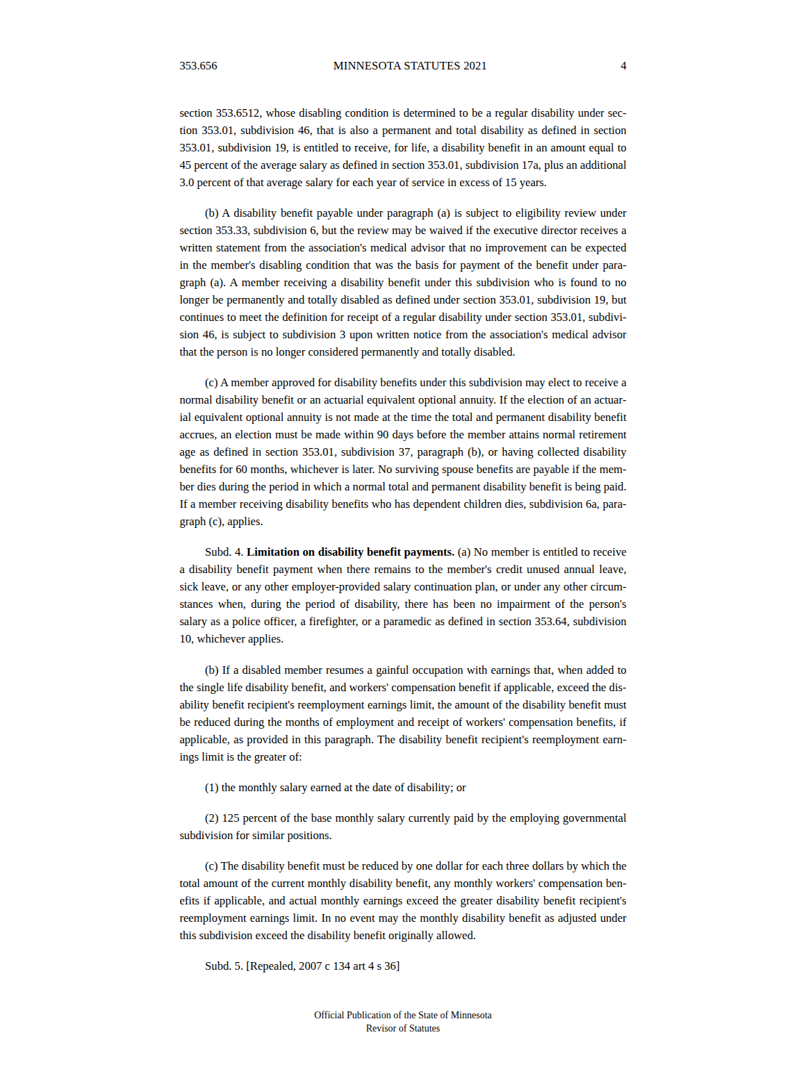353.656
MINNESOTA STATUTES 2021
4
section 353.6512, whose disabling condition is determined to be a regular disability under section 353.01, subdivision 46, that is also a permanent and total disability as defined in section 353.01, subdivision 19, is entitled to receive, for life, a disability benefit in an amount equal to 45 percent of the average salary as defined in section 353.01, subdivision 17a, plus an additional 3.0 percent of that average salary for each year of service in excess of 15 years.
(b) A disability benefit payable under paragraph (a) is subject to eligibility review under section 353.33, subdivision 6, but the review may be waived if the executive director receives a written statement from the association's medical advisor that no improvement can be expected in the member's disabling condition that was the basis for payment of the benefit under paragraph (a). A member receiving a disability benefit under this subdivision who is found to no longer be permanently and totally disabled as defined under section 353.01, subdivision 19, but continues to meet the definition for receipt of a regular disability under section 353.01, subdivision 46, is subject to subdivision 3 upon written notice from the association's medical advisor that the person is no longer considered permanently and totally disabled.
(c) A member approved for disability benefits under this subdivision may elect to receive a normal disability benefit or an actuarial equivalent optional annuity. If the election of an actuarial equivalent optional annuity is not made at the time the total and permanent disability benefit accrues, an election must be made within 90 days before the member attains normal retirement age as defined in section 353.01, subdivision 37, paragraph (b), or having collected disability benefits for 60 months, whichever is later. No surviving spouse benefits are payable if the member dies during the period in which a normal total and permanent disability benefit is being paid. If a member receiving disability benefits who has dependent children dies, subdivision 6a, paragraph (c), applies.
Subd. 4. Limitation on disability benefit payments. (a) No member is entitled to receive a disability benefit payment when there remains to the member's credit unused annual leave, sick leave, or any other employer-provided salary continuation plan, or under any other circumstances when, during the period of disability, there has been no impairment of the person's salary as a police officer, a firefighter, or a paramedic as defined in section 353.64, subdivision 10, whichever applies.
(b) If a disabled member resumes a gainful occupation with earnings that, when added to the single life disability benefit, and workers' compensation benefit if applicable, exceed the disability benefit recipient's reemployment earnings limit, the amount of the disability benefit must be reduced during the months of employment and receipt of workers' compensation benefits, if applicable, as provided in this paragraph. The disability benefit recipient's reemployment earnings limit is the greater of:
(1) the monthly salary earned at the date of disability; or
(2) 125 percent of the base monthly salary currently paid by the employing governmental subdivision for similar positions.
(c) The disability benefit must be reduced by one dollar for each three dollars by which the total amount of the current monthly disability benefit, any monthly workers' compensation benefits if applicable, and actual monthly earnings exceed the greater disability benefit recipient's reemployment earnings limit. In no event may the monthly disability benefit as adjusted under this subdivision exceed the disability benefit originally allowed.
Subd. 5. [Repealed, 2007 c 134 art 4 s 36]
Official Publication of the State of Minnesota
Revisor of Statutes